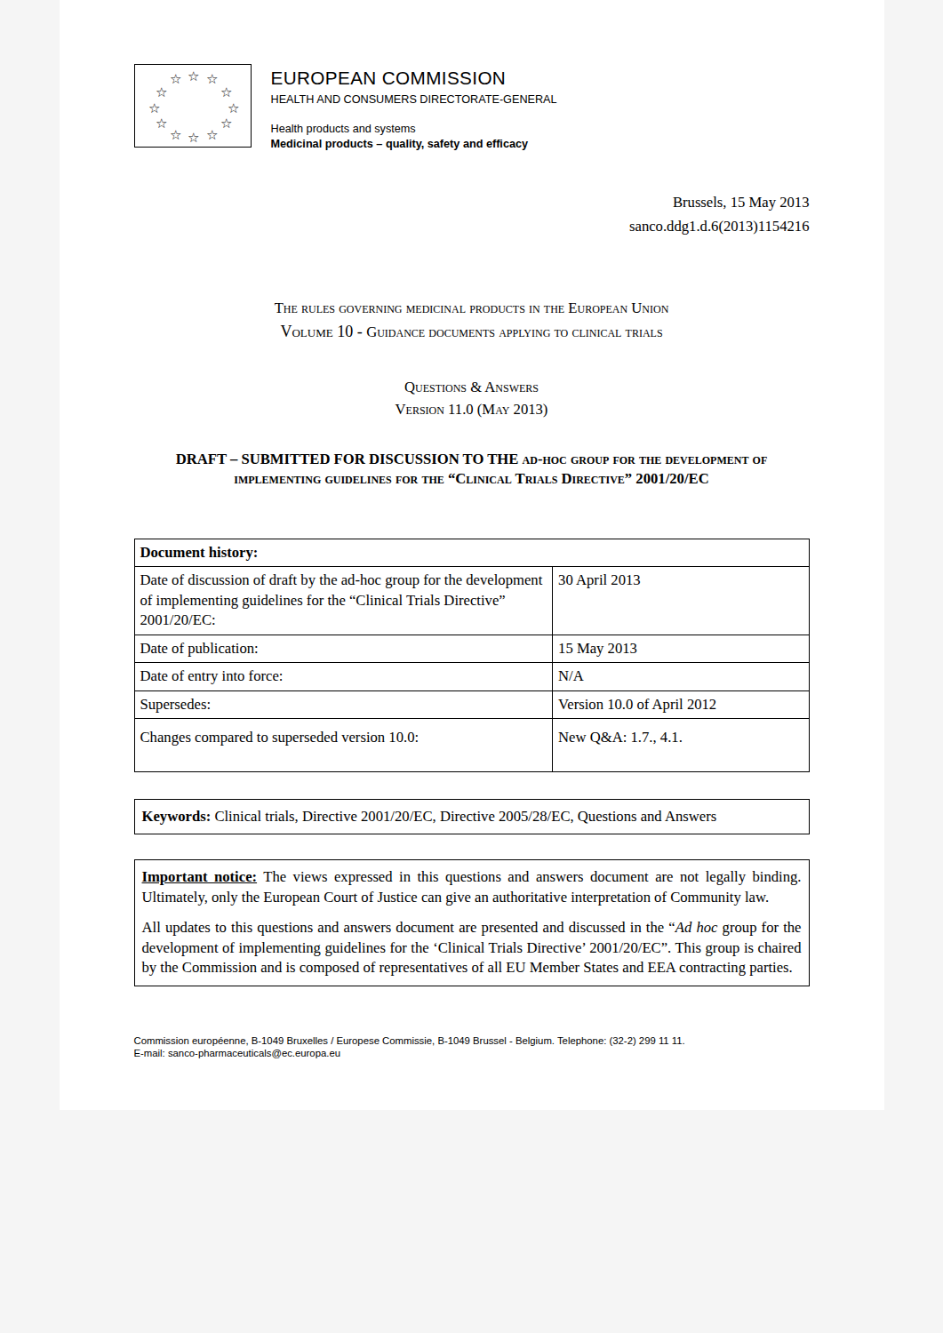☆ ☆ ☆ ☆ ☆ ☆ ☆ ☆ ☆ ☆ ☆ ☆
EUROPEAN COMMISSION
HEALTH AND CONSUMERS DIRECTORATE-GENERAL
Health products and systems
Medicinal products – quality, safety and efficacy
Brussels, 15 May 2013
sanco.ddg1.d.6(2013)1154216
The rules governing medicinal products in the European Union
Volume 10 - Guidance documents applying to clinical trials
Questions & Answers
Version 11.0 (May 2013)
DRAFT – SUBMITTED FOR DISCUSSION TO THE ad-hoc group for the development of implementing guidelines for the “Clinical Trials Directive” 2001/20/EC
| Document history: |
| Date of discussion of draft by the ad-hoc group for the development of implementing guidelines for the “Clinical Trials Directive” 2001/20/EC: | 30 April 2013 |
| Date of publication: | 15 May 2013 |
| Date of entry into force: | N/A |
| Supersedes: | Version 10.0 of April 2012 |
| Changes compared to superseded version 10.0: | New Q&A: 1.7., 4.1. |
| Keywords: Clinical trials, Directive 2001/20/EC, Directive 2005/28/EC, Questions and Answers |
| Important notice: The views expressed in this questions and answers document are not legally binding. Ultimately, only the European Court of Justice can give an authoritative interpretation of Community law. All updates to this questions and answers document are presented and discussed in the “ Ad hoc group for the development of implementing guidelines for the ‘Clinical Trials Directive’ 2001/20/EC”. This group is chaired by the Commission and is composed of representatives of all EU Member States and EEA contracting parties. |
Commission européenne, B-1049 Bruxelles / Europese Commissie, B-1049 Brussel - Belgium. Telephone: (32-2) 299 11 11.
E-mail: sanco-pharmaceuticals@ec.europa.eu